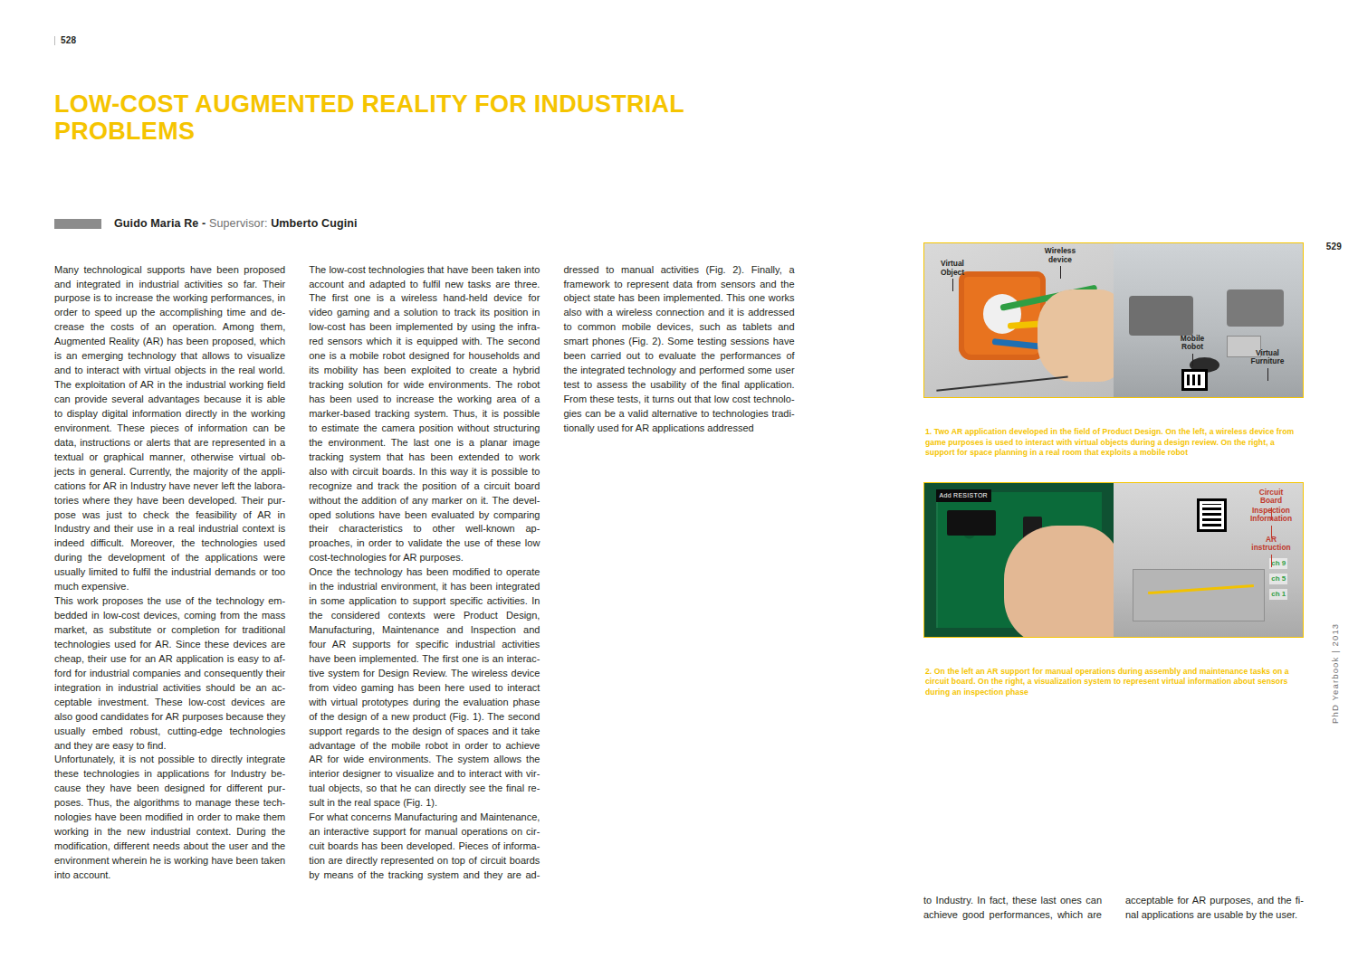528
529
PhD Yearbook | 2013
Low-cost augmented reality for industrial problems
Guido Maria Re - Supervisor: Umberto Cugini
Many technological supports have been proposed and integrated in industrial activities so far. Their purpose is to increase the working performances, in order to speed up the accomplishing time and decrease the costs of an operation. Among them, Augmented Reality (AR) has been proposed, which is an emerging technology that allows to visualize and to interact with virtual objects in the real world. The exploitation of AR in the industrial working field can provide several advantages because it is able to display digital information directly in the working environment. These pieces of information can be data, instructions or alerts that are represented in a textual or graphical manner, otherwise virtual objects in general. Currently, the majority of the applications for AR in Industry have never left the laboratories where they have been developed. Their purpose was just to check the feasibility of AR in Industry and their use in a real industrial context is indeed difficult. Moreover, the technologies used during the development of the applications were usually limited to fulfil the industrial demands or too much expensive.
This work proposes the use of the technology embedded in low-cost devices, coming from the mass market, as substitute or completion for traditional technologies used for AR. Since these devices are cheap, their use for an AR application is easy to afford for industrial companies and consequently their integration in industrial activities should be an acceptable investment. These low-cost devices are also good candidates for AR purposes because they usually embed robust, cutting-edge technologies and they are easy to find.
Unfortunately, it is not possible to directly integrate these technologies in applications for Industry because they have been designed for different purposes. Thus, the algorithms to manage these technologies have been modified in order to make them working in the new industrial context. During the modification, different needs about the user and the environment wherein he is working have been taken into account.
The low-cost technologies that have been taken into account and adapted to fulfil new tasks are three. The first one is a wireless hand-held device for video gaming and a solution to track its position in low-cost has been implemented by using the infra-red sensors which it is equipped with. The second one is a mobile robot designed for households and its mobility has been exploited to create a hybrid tracking solution for wide environments. The robot has been used to increase the working area of a marker-based tracking system. Thus, it is possible to estimate the camera position without structuring the environment. The last one is a planar image tracking system that has been extended to work also with circuit boards. In this way it is possible to recognize and track the position of a circuit board without the addition of any marker on it. The developed solutions have been evaluated by comparing their characteristics to other well-known approaches, in order to validate the use of these low cost-technologies for AR purposes.
Once the technology has been modified to operate in the industrial environment, it has been integrated in some application to support specific activities. In the considered contexts were Product Design, Manufacturing, Maintenance and Inspection and four AR supports for specific industrial activities have been implemented. The first one is an interactive system for Design Review. The wireless device from video gaming has been here used to interact with virtual prototypes during the evaluation phase of the design of a new product (Fig. 1). The second support regards to the design of spaces and it take advantage of the mobile robot in order to achieve AR for wide environments. The system allows the interior designer to visualize and to interact with virtual objects, so that he can directly see the final result in the real space (Fig. 1).
For what concerns Manufacturing and Maintenance, an interactive support for manual operations on circuit boards has been developed. Pieces of information are directly represented on top of circuit boards by means of the tracking system and they are addressed to manual activities (Fig. 2). Finally, a framework to represent data from sensors and the object state has been implemented. This one works also with a wireless connection and it is addressed to common mobile devices, such as tablets and smart phones (Fig. 2). Some testing sessions have been carried out to evaluate the performances of the integrated technology and performed some user test to assess the usability of the final application. From these tests, it turns out that low cost technologies can be a valid alternative to technologies traditionally used for AR applications addressed
Virtual
Object
Wireless
device
Mobile
Robot
Virtual
Furniture
1. Two AR application developed in the field of Product Design. On the left, a wireless device from game purposes is used to interact with virtual objects during a design review. On the right, a support for space planning in a real room that exploits a mobile robot
Add RESISTOR
ch 9
ch 5
ch 1
Circuit
Board
AR
instruction
Inspection
Information
2. On the left an AR support for manual operations during assembly and maintenance tasks on a circuit board. On the right, a visualization system to represent virtual information about sensors during an inspection phase
to Industry. In fact, these last ones can achieve good performances, which are acceptable for AR purposes, and the final applications are usable by the user.